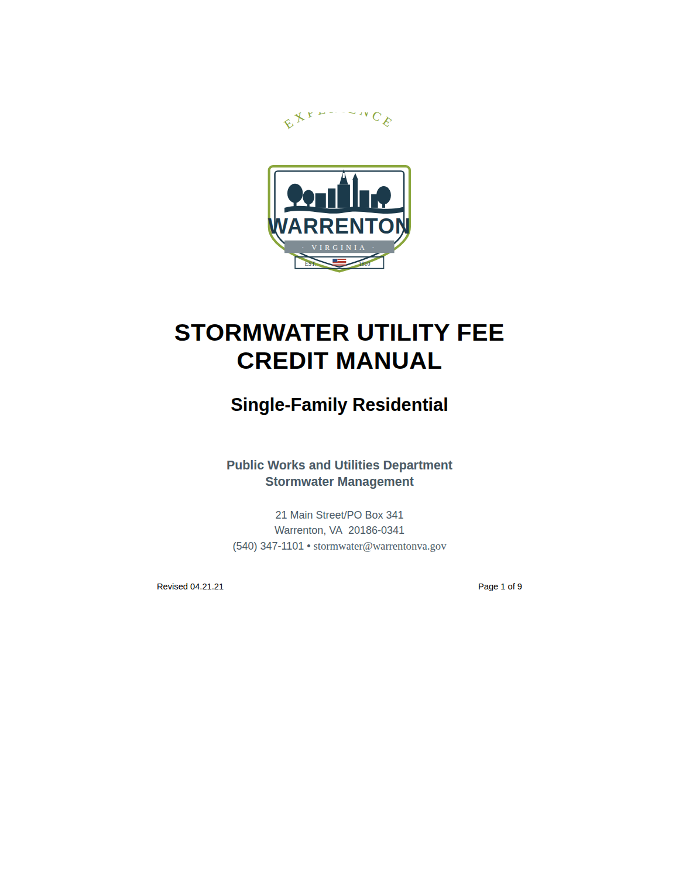EXPERIENCE WARRENTON · VIRGINIA · EST. 1810
STORMWATER UTILITY FEE
CREDIT MANUAL
Single-Family Residential
Public Works and Utilities Department
Stormwater Management
21 Main Street/PO Box 341
Warrenton, VA 20186-0341
(540) 347-1101 • stormwater@warrentonva.gov
Revised 04.21.21 Page 1 of 9